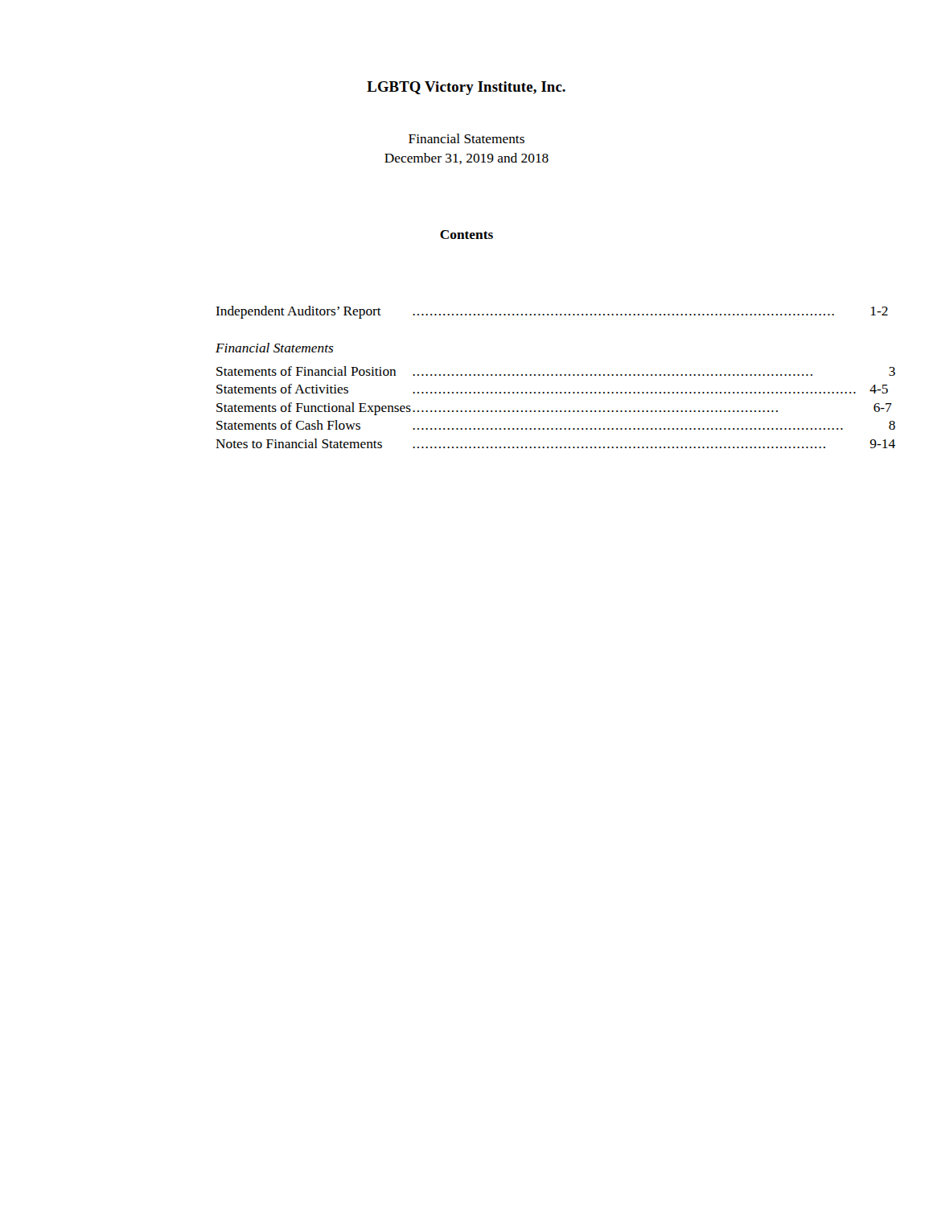LGBTQ Victory Institute, Inc.
Financial Statements
December 31, 2019 and 2018
Contents
| Independent Auditors’ Report | .................................................................................................. | 1-2 |
| Financial Statements | | |
| Statements of Financial Position | ............................................................................................. | 3 |
| Statements of Activities | ....................................................................................................... | 4-5 |
| Statements of Functional Expenses | ..................................................................................... | 6-7 |
| Statements of Cash Flows | .................................................................................................... | 8 |
| Notes to Financial Statements | ................................................................................................ | 9-14 |